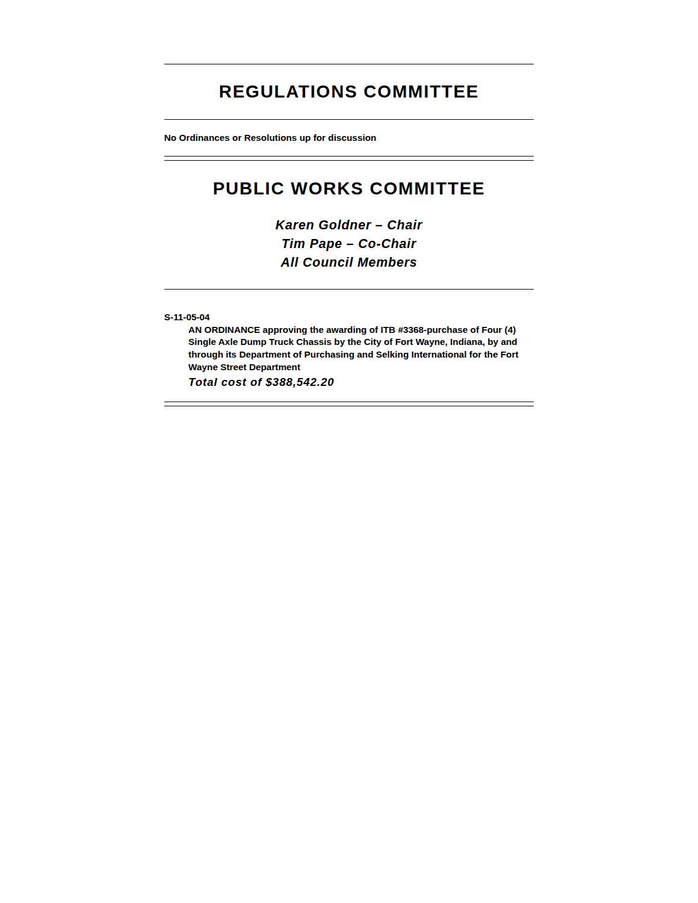REGULATIONS COMMITTEE
No Ordinances or Resolutions up for discussion
PUBLIC WORKS COMMITTEE
Karen Goldner – Chair
Tim Pape – Co-Chair
All Council Members
S-11-05-04
AN ORDINANCE approving the awarding of ITB #3368-purchase of Four (4) Single Axle Dump Truck Chassis by the City of Fort Wayne, Indiana, by and through its Department of Purchasing and Selking International for the Fort Wayne Street Department
Total cost of $388,542.20